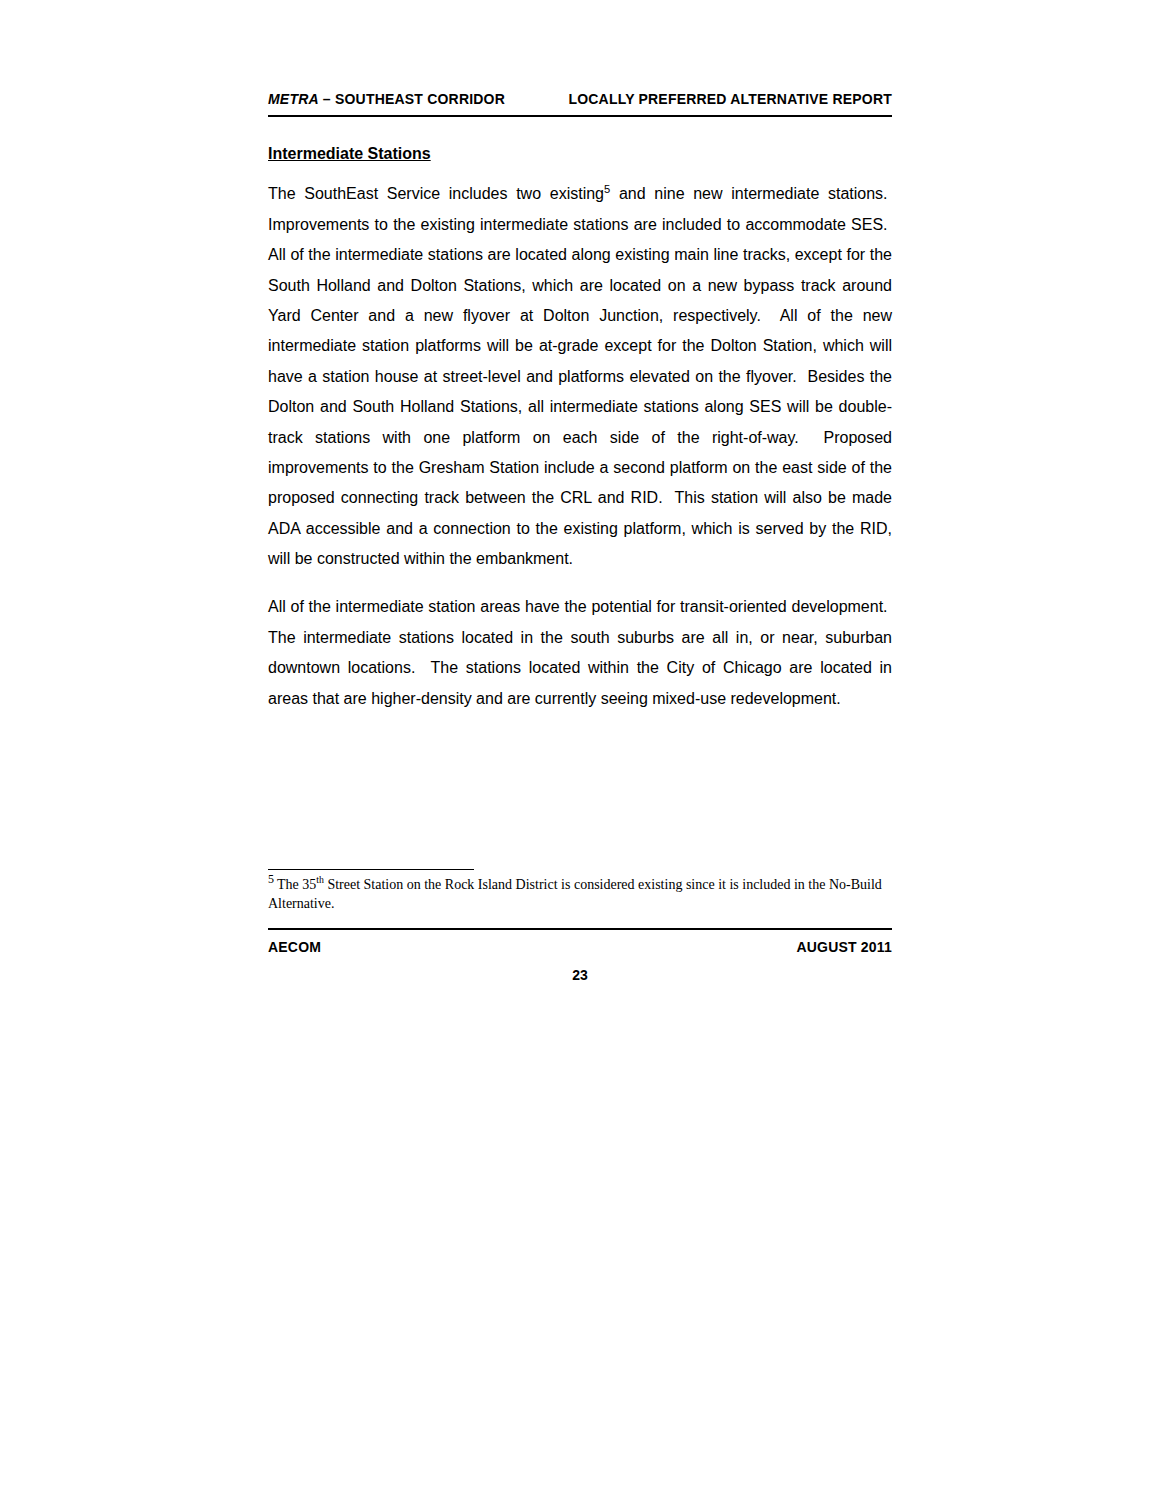METRA – SOUTHEAST CORRIDOR
LOCALLY PREFERRED ALTERNATIVE REPORT
Intermediate Stations
The SouthEast Service includes two existing5 and nine new intermediate stations. Improvements to the existing intermediate stations are included to accommodate SES. All of the intermediate stations are located along existing main line tracks, except for the South Holland and Dolton Stations, which are located on a new bypass track around Yard Center and a new flyover at Dolton Junction, respectively. All of the new intermediate station platforms will be at-grade except for the Dolton Station, which will have a station house at street-level and platforms elevated on the flyover. Besides the Dolton and South Holland Stations, all intermediate stations along SES will be double-track stations with one platform on each side of the right-of-way. Proposed improvements to the Gresham Station include a second platform on the east side of the proposed connecting track between the CRL and RID. This station will also be made ADA accessible and a connection to the existing platform, which is served by the RID, will be constructed within the embankment.
All of the intermediate station areas have the potential for transit-oriented development. The intermediate stations located in the south suburbs are all in, or near, suburban downtown locations. The stations located within the City of Chicago are located in areas that are higher-density and are currently seeing mixed-use redevelopment.
5 The 35th Street Station on the Rock Island District is considered existing since it is included in the No-Build Alternative.
AECOM
AUGUST 2011
23